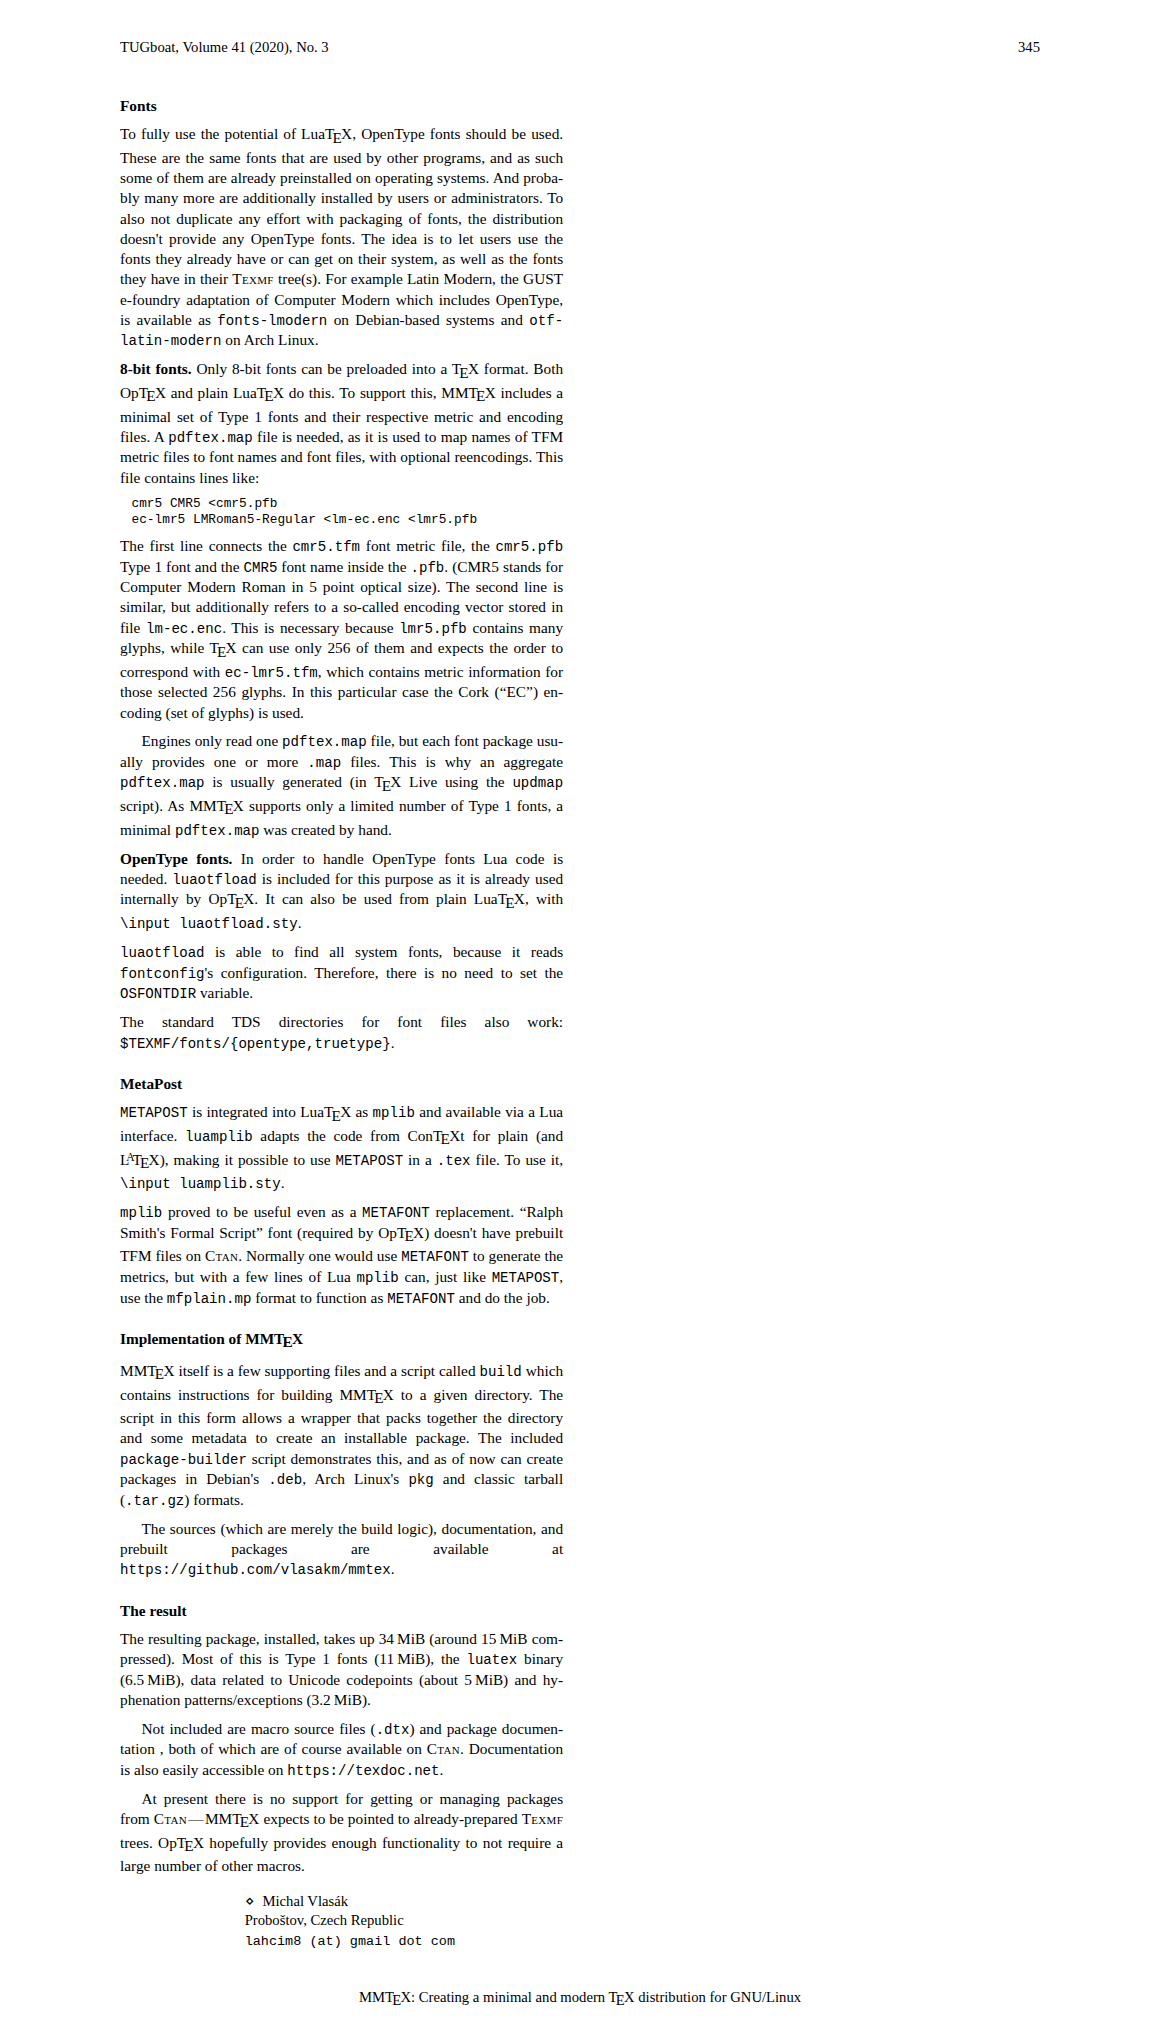TUGboat, Volume 41 (2020), No. 3
345
Fonts
To fully use the potential of LuaTEX, OpenType fonts should be used. These are the same fonts that are used by other programs, and as such some of them are already preinstalled on operating systems. And probably many more are additionally installed by users or administrators. To also not duplicate any effort with packaging of fonts, the distribution doesn't provide any OpenType fonts. The idea is to let users use the fonts they already have or can get on their system, as well as the fonts they have in their Texmf tree(s). For example Latin Modern, the GUST e-foundry adaptation of Computer Modern which includes OpenType, is available as fonts-lmodern on Debian-based systems and otf-latin-modern on Arch Linux.
8-bit fonts. Only 8-bit fonts can be preloaded into a TEX format. Both OpTEX and plain LuaTEX do this. To support this, MMTEX includes a minimal set of Type 1 fonts and their respective metric and encoding files. A pdftex.map file is needed, as it is used to map names of TFM metric files to font names and font files, with optional reencodings. This file contains lines like:
cmr5 CMR5 <cmr5.pfb
ec-lmr5 LMRoman5-Regular <lm-ec.enc <lmr5.pfb
The first line connects the cmr5.tfm font metric file, the cmr5.pfb Type 1 font and the CMR5 font name inside the .pfb. (CMR5 stands for Computer Modern Roman in 5 point optical size). The second line is similar, but additionally refers to a so-called encoding vector stored in file lm-ec.enc. This is necessary because lmr5.pfb contains many glyphs, while TEX can use only 256 of them and expects the order to correspond with ec-lmr5.tfm, which contains metric information for those selected 256 glyphs. In this particular case the Cork (“EC”) encoding (set of glyphs) is used.
Engines only read one pdftex.map file, but each font package usually provides one or more .map files. This is why an aggregate pdftex.map is usually generated (in TEX Live using the updmap script). As MMTEX supports only a limited number of Type 1 fonts, a minimal pdftex.map was created by hand.
OpenType fonts. In order to handle OpenType fonts Lua code is needed. luaotfload is included for this purpose as it is already used internally by OpTEX. It can also be used from plain LuaTEX, with \input luaotfload.sty.
luaotfload is able to find all system fonts, because it reads fontconfig's configuration. Therefore, there is no need to set the OSFONTDIR variable.
The standard TDS directories for font files also work: $TEXMF/fonts/{opentype,truetype}.
MetaPost
METAPOST is integrated into LuaTEX as mplib and available via a Lua interface. luamplib adapts the code from ConTEXt for plain (and LaTEX), making it possible to use METAPOST in a .tex file. To use it, \input luamplib.sty.
mplib proved to be useful even as a METAFONT replacement. “Ralph Smith's Formal Script” font (required by OpTEX) doesn't have prebuilt TFM files on Ctan. Normally one would use METAFONT to generate the metrics, but with a few lines of Lua mplib can, just like METAPOST, use the mfplain.mp format to function as METAFONT and do the job.
Implementation of MMTEX
MMTEX itself is a few supporting files and a script called build which contains instructions for building MMTEX to a given directory. The script in this form allows a wrapper that packs together the directory and some metadata to create an installable package. The included package-builder script demonstrates this, and as of now can create packages in Debian's .deb, Arch Linux's pkg and classic tarball (.tar.gz) formats.
The sources (which are merely the build logic), documentation, and prebuilt packages are available at https://github.com/vlasakm/mmtex.
The result
The resulting package, installed, takes up 34 MiB (around 15 MiB compressed). Most of this is Type 1 fonts (11 MiB), the luatex binary (6.5 MiB), data related to Unicode codepoints (about 5 MiB) and hyphenation patterns/exceptions (3.2 MiB).
Not included are macro source files (.dtx) and package documentation , both of which are of course available on Ctan. Documentation is also easily accessible on https://texdoc.net.
At present there is no support for getting or managing packages from Ctan — MMTEX expects to be pointed to already-prepared Texmf trees. OpTEX hopefully provides enough functionality to not require a large number of other macros.
⋄ Michal Vlasák
Proboštov, Czech Republic
lahcim8 (at) gmail dot com
MMTEX: Creating a minimal and modern TEX distribution for GNU/Linux